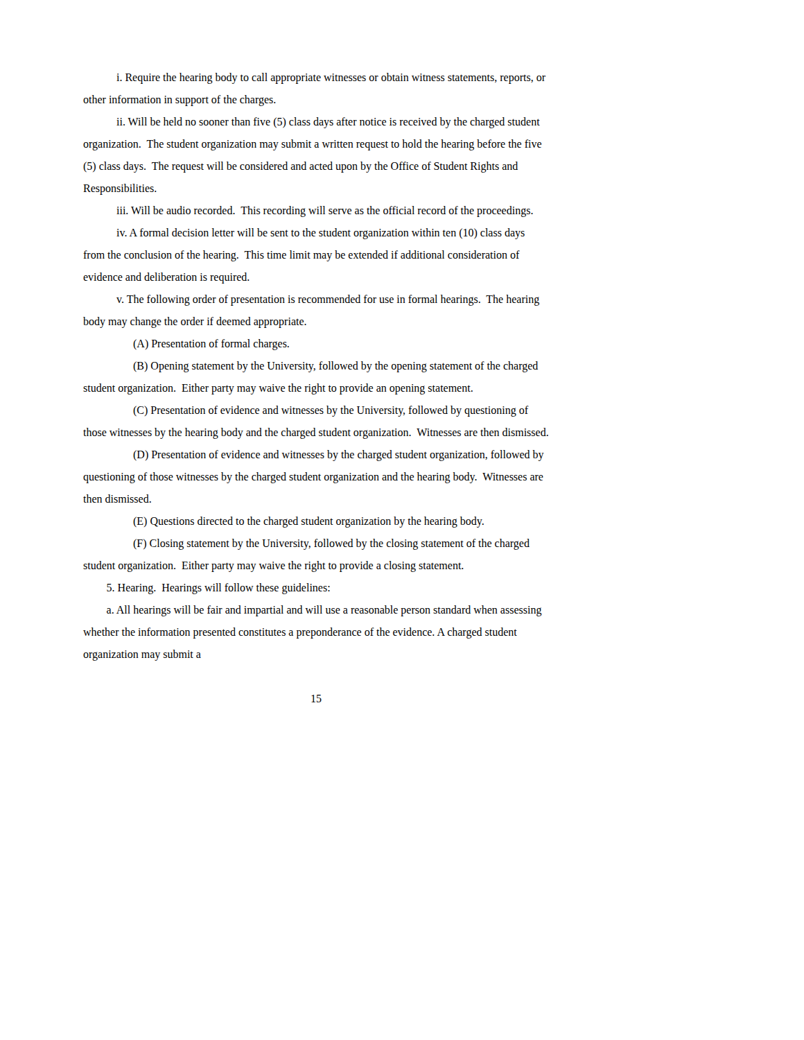i. Require the hearing body to call appropriate witnesses or obtain witness statements, reports, or other information in support of the charges.
ii. Will be held no sooner than five (5) class days after notice is received by the charged student organization. The student organization may submit a written request to hold the hearing before the five (5) class days. The request will be considered and acted upon by the Office of Student Rights and Responsibilities.
iii. Will be audio recorded. This recording will serve as the official record of the proceedings.
iv. A formal decision letter will be sent to the student organization within ten (10) class days from the conclusion of the hearing. This time limit may be extended if additional consideration of evidence and deliberation is required.
v. The following order of presentation is recommended for use in formal hearings. The hearing body may change the order if deemed appropriate.
(A) Presentation of formal charges.
(B) Opening statement by the University, followed by the opening statement of the charged student organization. Either party may waive the right to provide an opening statement.
(C) Presentation of evidence and witnesses by the University, followed by questioning of those witnesses by the hearing body and the charged student organization. Witnesses are then dismissed.
(D) Presentation of evidence and witnesses by the charged student organization, followed by questioning of those witnesses by the charged student organization and the hearing body. Witnesses are then dismissed.
(E) Questions directed to the charged student organization by the hearing body.
(F) Closing statement by the University, followed by the closing statement of the charged student organization. Either party may waive the right to provide a closing statement.
5. Hearing. Hearings will follow these guidelines:
a. All hearings will be fair and impartial and will use a reasonable person standard when assessing whether the information presented constitutes a preponderance of the evidence. A charged student organization may submit a
15